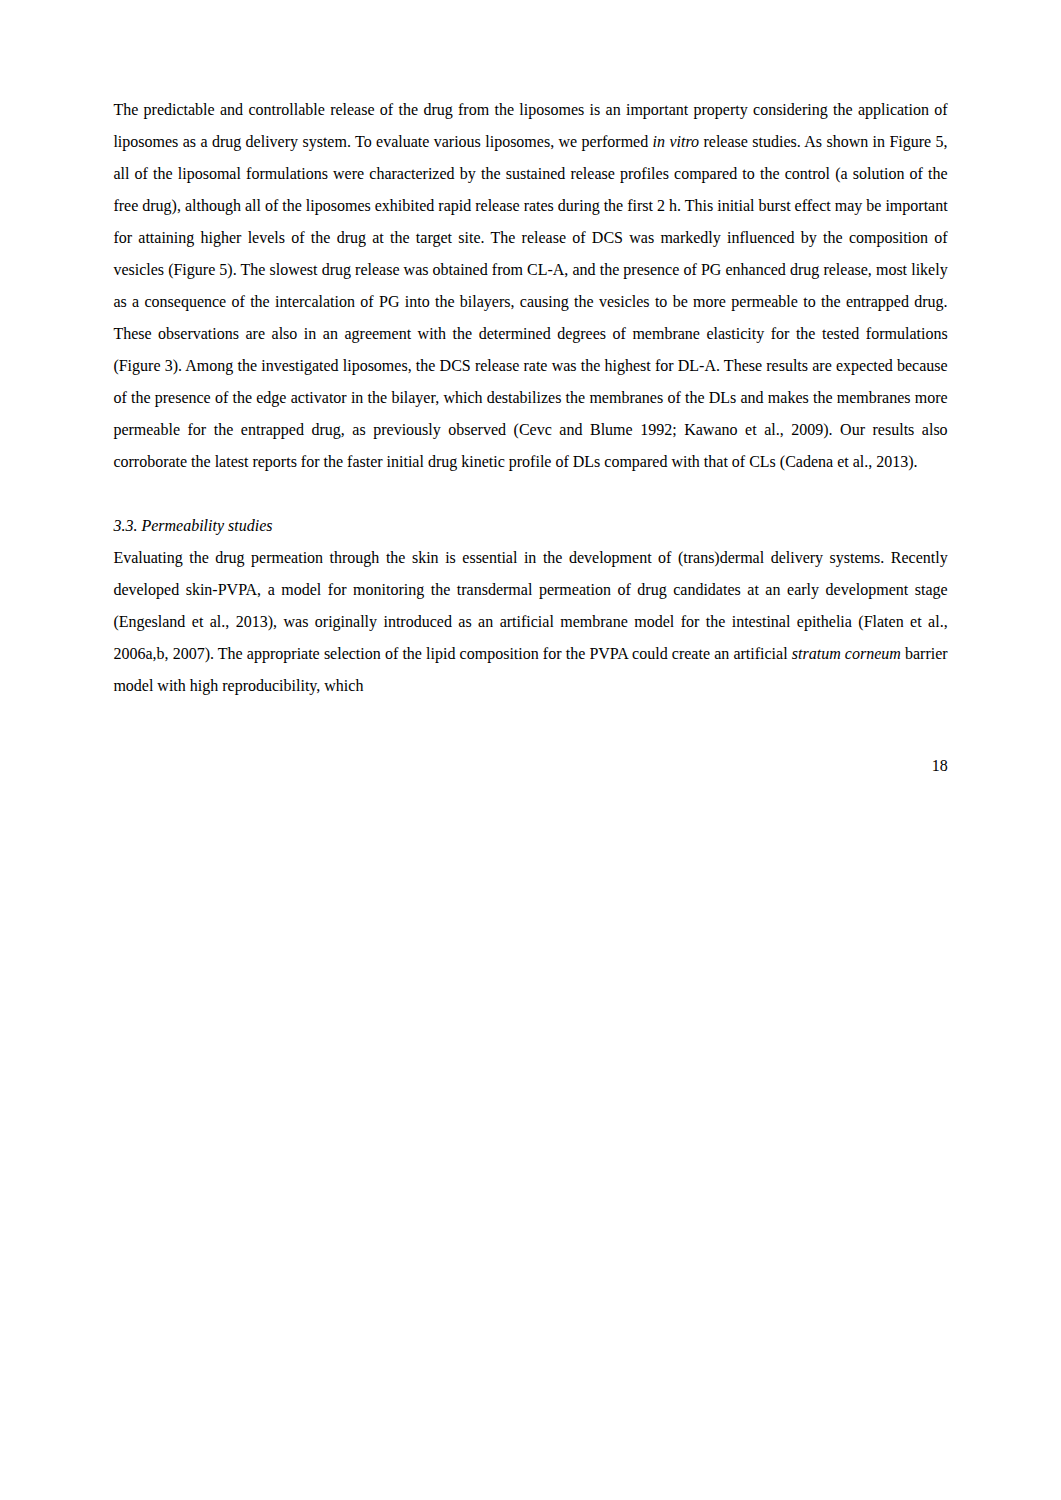The predictable and controllable release of the drug from the liposomes is an important property considering the application of liposomes as a drug delivery system. To evaluate various liposomes, we performed in vitro release studies. As shown in Figure 5, all of the liposomal formulations were characterized by the sustained release profiles compared to the control (a solution of the free drug), although all of the liposomes exhibited rapid release rates during the first 2 h. This initial burst effect may be important for attaining higher levels of the drug at the target site. The release of DCS was markedly influenced by the composition of vesicles (Figure 5). The slowest drug release was obtained from CL-A, and the presence of PG enhanced drug release, most likely as a consequence of the intercalation of PG into the bilayers, causing the vesicles to be more permeable to the entrapped drug. These observations are also in an agreement with the determined degrees of membrane elasticity for the tested formulations (Figure 3). Among the investigated liposomes, the DCS release rate was the highest for DL-A. These results are expected because of the presence of the edge activator in the bilayer, which destabilizes the membranes of the DLs and makes the membranes more permeable for the entrapped drug, as previously observed (Cevc and Blume 1992; Kawano et al., 2009). Our results also corroborate the latest reports for the faster initial drug kinetic profile of DLs compared with that of CLs (Cadena et al., 2013).
3.3. Permeability studies
Evaluating the drug permeation through the skin is essential in the development of (trans)dermal delivery systems. Recently developed skin-PVPA, a model for monitoring the transdermal permeation of drug candidates at an early development stage (Engesland et al., 2013), was originally introduced as an artificial membrane model for the intestinal epithelia (Flaten et al., 2006a,b, 2007). The appropriate selection of the lipid composition for the PVPA could create an artificial stratum corneum barrier model with high reproducibility, which
18